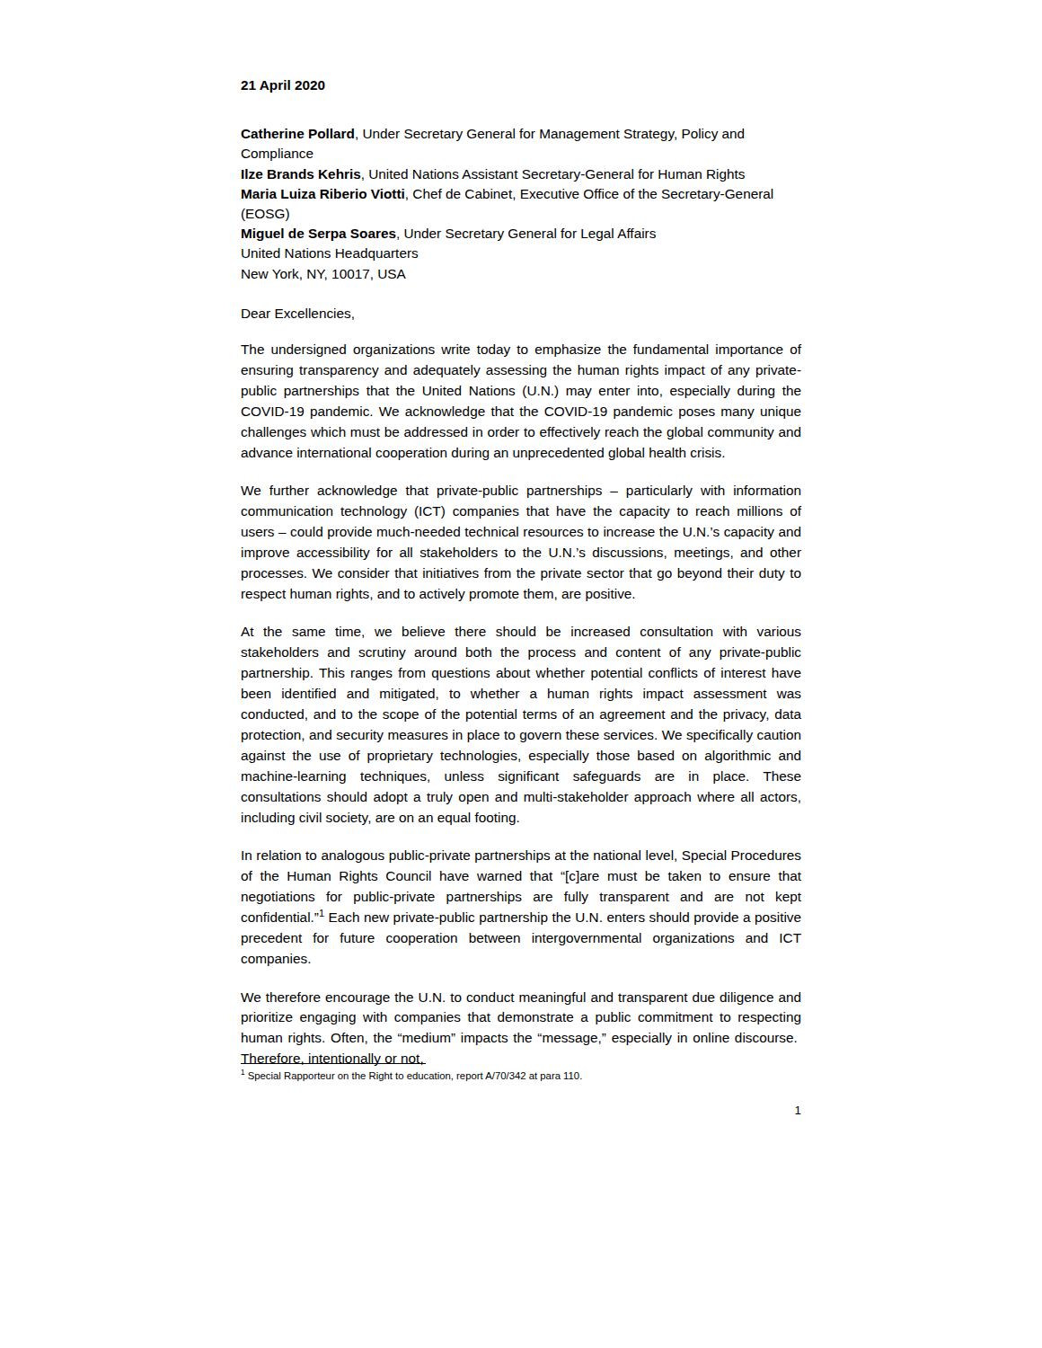21 April 2020
Catherine Pollard, Under Secretary General for Management Strategy, Policy and Compliance
Ilze Brands Kehris, United Nations Assistant Secretary-General for Human Rights
Maria Luiza Riberio Viotti, Chef de Cabinet, Executive Office of the Secretary-General (EOSG)
Miguel de Serpa Soares, Under Secretary General for Legal Affairs
United Nations Headquarters
New York, NY, 10017, USA
Dear Excellencies,
The undersigned organizations write today to emphasize the fundamental importance of ensuring transparency and adequately assessing the human rights impact of any private-public partnerships that the United Nations (U.N.) may enter into, especially during the COVID-19 pandemic. We acknowledge that the COVID-19 pandemic poses many unique challenges which must be addressed in order to effectively reach the global community and advance international cooperation during an unprecedented global health crisis.
We further acknowledge that private-public partnerships – particularly with information communication technology (ICT) companies that have the capacity to reach millions of users – could provide much-needed technical resources to increase the U.N.’s capacity and improve accessibility for all stakeholders to the U.N.’s discussions, meetings, and other processes. We consider that initiatives from the private sector that go beyond their duty to respect human rights, and to actively promote them, are positive.
At the same time, we believe there should be increased consultation with various stakeholders and scrutiny around both the process and content of any private-public partnership. This ranges from questions about whether potential conflicts of interest have been identified and mitigated, to whether a human rights impact assessment was conducted, and to the scope of the potential terms of an agreement and the privacy, data protection, and security measures in place to govern these services. We specifically caution against the use of proprietary technologies, especially those based on algorithmic and machine-learning techniques, unless significant safeguards are in place. These consultations should adopt a truly open and multi-stakeholder approach where all actors, including civil society, are on an equal footing.
In relation to analogous public-private partnerships at the national level, Special Procedures of the Human Rights Council have warned that “[c]are must be taken to ensure that negotiations for public-private partnerships are fully transparent and are not kept confidential.”1 Each new private-public partnership the U.N. enters should provide a positive precedent for future cooperation between intergovernmental organizations and ICT companies.
We therefore encourage the U.N. to conduct meaningful and transparent due diligence and prioritize engaging with companies that demonstrate a public commitment to respecting human rights. Often, the “medium” impacts the “message,” especially in online discourse. Therefore, intentionally or not,
1 Special Rapporteur on the Right to education, report A/70/342 at para 110.
1